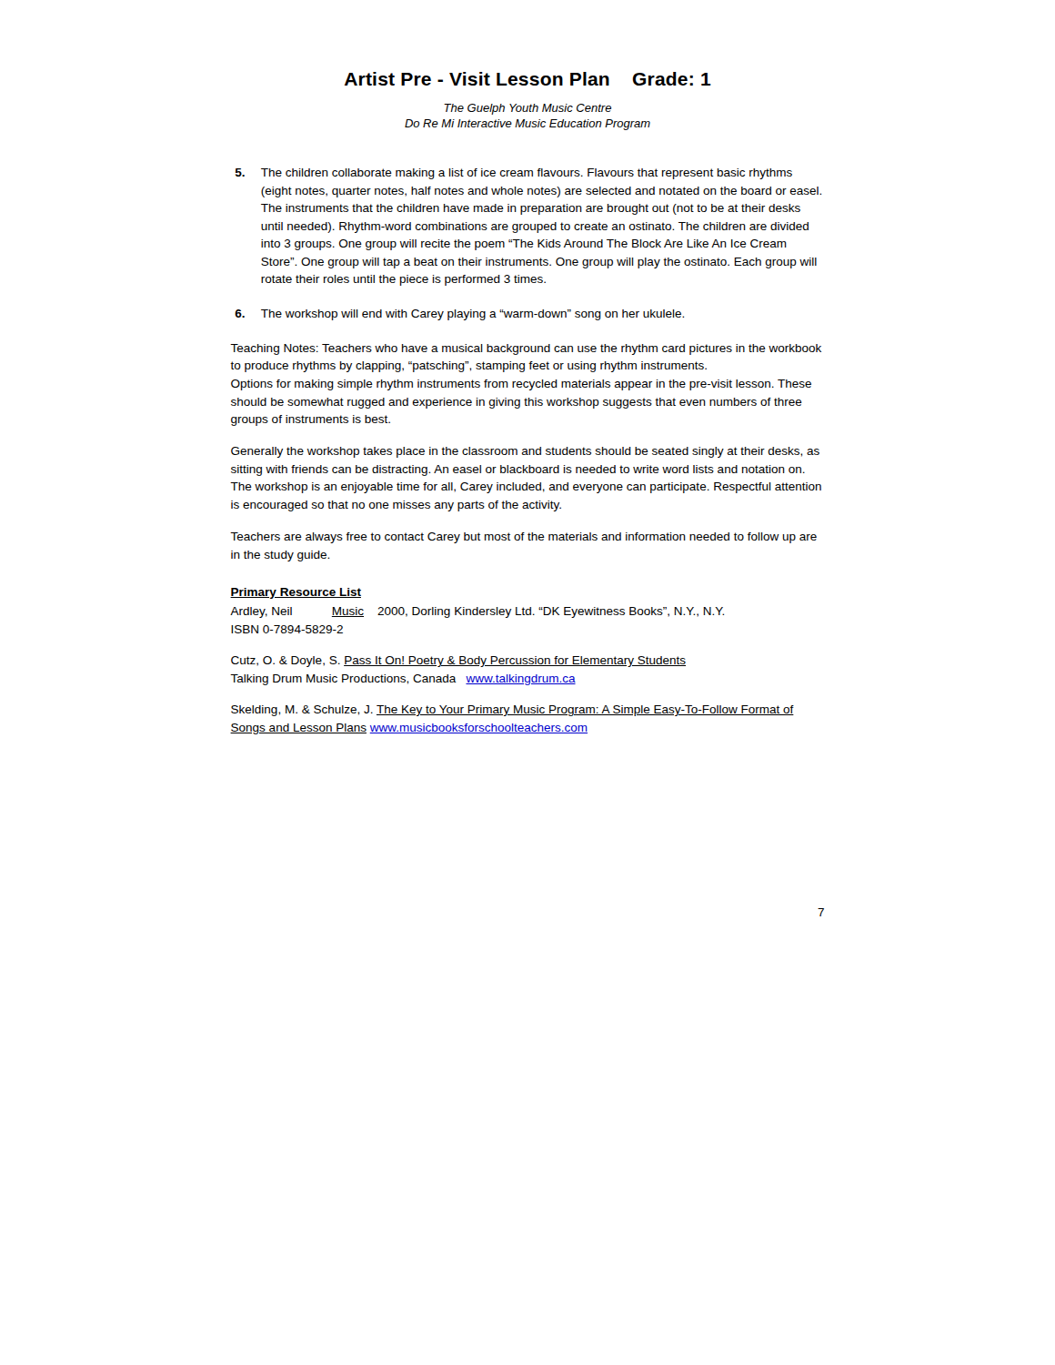Artist Pre - Visit Lesson Plan Grade: 1
The Guelph Youth Music Centre
Do Re Mi Interactive Music Education Program
5. The children collaborate making a list of ice cream flavours. Flavours that represent basic rhythms (eight notes, quarter notes, half notes and whole notes) are selected and notated on the board or easel. The instruments that the children have made in preparation are brought out (not to be at their desks until needed). Rhythm-word combinations are grouped to create an ostinato. The children are divided into 3 groups. One group will recite the poem “The Kids Around The Block Are Like An Ice Cream Store”. One group will tap a beat on their instruments. One group will play the ostinato. Each group will rotate their roles until the piece is performed 3 times.
6. The workshop will end with Carey playing a “warm-down” song on her ukulele.
Teaching Notes: Teachers who have a musical background can use the rhythm card pictures in the workbook to produce rhythms by clapping, “patsching”, stamping feet or using rhythm instruments.
Options for making simple rhythm instruments from recycled materials appear in the pre-visit lesson. These should be somewhat rugged and experience in giving this workshop suggests that even numbers of three groups of instruments is best.
Generally the workshop takes place in the classroom and students should be seated singly at their desks, as sitting with friends can be distracting. An easel or blackboard is needed to write word lists and notation on. The workshop is an enjoyable time for all, Carey included, and everyone can participate. Respectful attention is encouraged so that no one misses any parts of the activity.
Teachers are always free to contact Carey but most of the materials and information needed to follow up are in the study guide.
Primary Resource List
Ardley, Neil Music 2000, Dorling Kindersley Ltd. “DK Eyewitness Books”, N.Y., N.Y.
ISBN 0-7894-5829-2
Cutz, O. & Doyle, S. Pass It On! Poetry & Body Percussion for Elementary Students
Talking Drum Music Productions, Canada www.talkingdrum.ca
Skelding, M. & Schulze, J. The Key to Your Primary Music Program: A Simple Easy-To-Follow Format of Songs and Lesson Plans www.musicbooksforschoolteachers.com
7